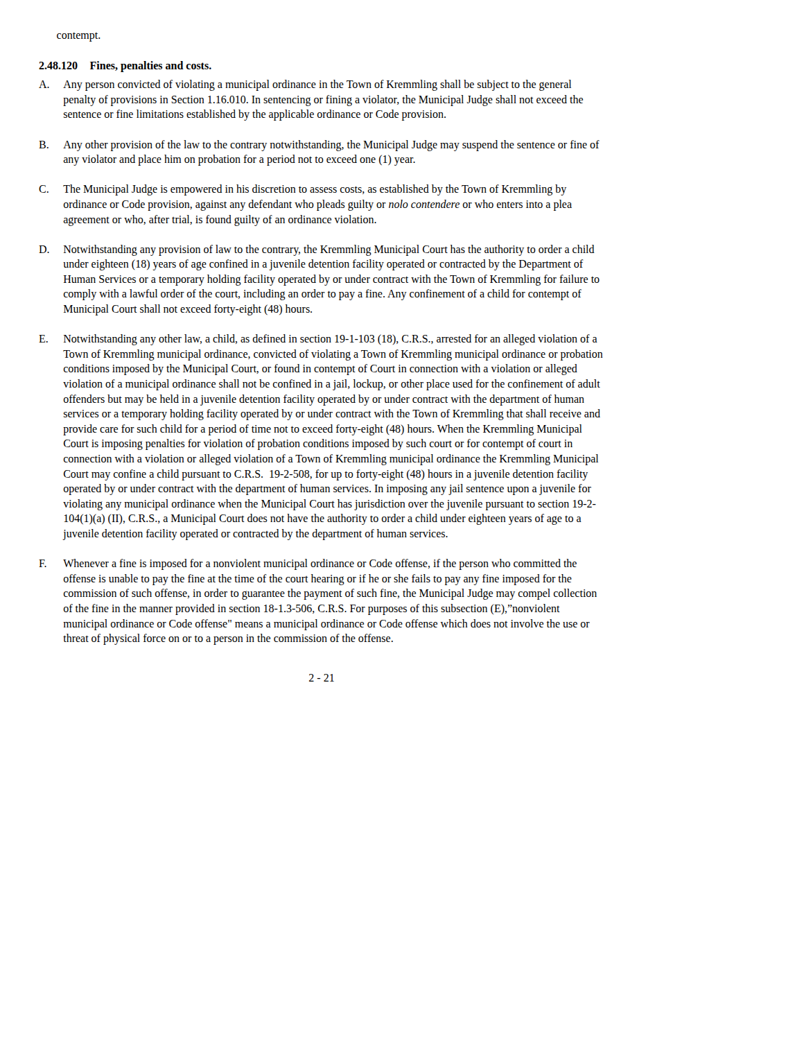contempt.
2.48.120 Fines, penalties and costs.
A. Any person convicted of violating a municipal ordinance in the Town of Kremmling shall be subject to the general penalty of provisions in Section 1.16.010. In sentencing or fining a violator, the Municipal Judge shall not exceed the sentence or fine limitations established by the applicable ordinance or Code provision.
B. Any other provision of the law to the contrary notwithstanding, the Municipal Judge may suspend the sentence or fine of any violator and place him on probation for a period not to exceed one (1) year.
C. The Municipal Judge is empowered in his discretion to assess costs, as established by the Town of Kremmling by ordinance or Code provision, against any defendant who pleads guilty or nolo contendere or who enters into a plea agreement or who, after trial, is found guilty of an ordinance violation.
D. Notwithstanding any provision of law to the contrary, the Kremmling Municipal Court has the authority to order a child under eighteen (18) years of age confined in a juvenile detention facility operated or contracted by the Department of Human Services or a temporary holding facility operated by or under contract with the Town of Kremmling for failure to comply with a lawful order of the court, including an order to pay a fine. Any confinement of a child for contempt of Municipal Court shall not exceed forty-eight (48) hours.
E. Notwithstanding any other law, a child, as defined in section 19-1-103 (18), C.R.S., arrested for an alleged violation of a Town of Kremmling municipal ordinance, convicted of violating a Town of Kremmling municipal ordinance or probation conditions imposed by the Municipal Court, or found in contempt of Court in connection with a violation or alleged violation of a municipal ordinance shall not be confined in a jail, lockup, or other place used for the confinement of adult offenders but may be held in a juvenile detention facility operated by or under contract with the department of human services or a temporary holding facility operated by or under contract with the Town of Kremmling that shall receive and provide care for such child for a period of time not to exceed forty-eight (48) hours. When the Kremmling Municipal Court is imposing penalties for violation of probation conditions imposed by such court or for contempt of court in connection with a violation or alleged violation of a Town of Kremmling municipal ordinance the Kremmling Municipal Court may confine a child pursuant to C.R.S. 19-2-508, for up to forty-eight (48) hours in a juvenile detention facility operated by or under contract with the department of human services. In imposing any jail sentence upon a juvenile for violating any municipal ordinance when the Municipal Court has jurisdiction over the juvenile pursuant to section 19-2-104(1)(a) (II), C.R.S., a Municipal Court does not have the authority to order a child under eighteen years of age to a juvenile detention facility operated or contracted by the department of human services.
F. Whenever a fine is imposed for a nonviolent municipal ordinance or Code offense, if the person who committed the offense is unable to pay the fine at the time of the court hearing or if he or she fails to pay any fine imposed for the commission of such offense, in order to guarantee the payment of such fine, the Municipal Judge may compel collection of the fine in the manner provided in section 18-1.3-506, C.R.S. For purposes of this subsection (E),”nonviolent municipal ordinance or Code offense" means a municipal ordinance or Code offense which does not involve the use or threat of physical force on or to a person in the commission of the offense.
2 - 21